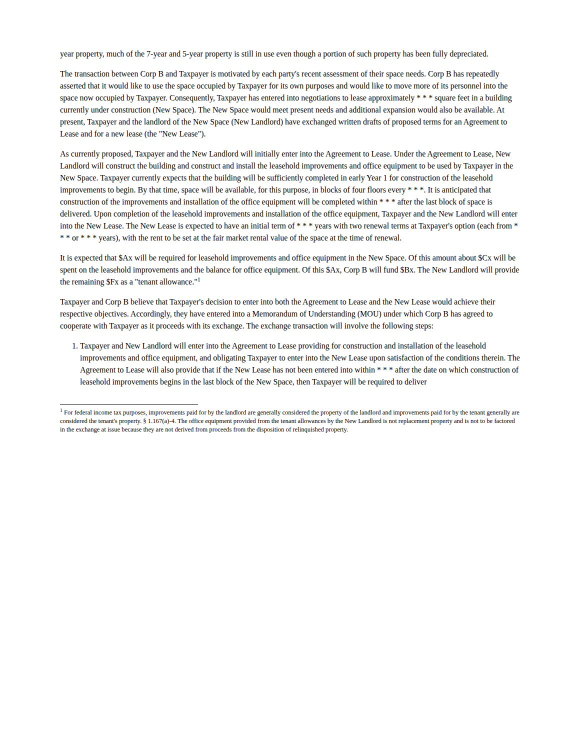year property, much of the 7-year and 5-year property is still in use even though a portion of such property has been fully depreciated.
The transaction between Corp B and Taxpayer is motivated by each party's recent assessment of their space needs. Corp B has repeatedly asserted that it would like to use the space occupied by Taxpayer for its own purposes and would like to move more of its personnel into the space now occupied by Taxpayer. Consequently, Taxpayer has entered into negotiations to lease approximately * * * square feet in a building currently under construction (New Space). The New Space would meet present needs and additional expansion would also be available. At present, Taxpayer and the landlord of the New Space (New Landlord) have exchanged written drafts of proposed terms for an Agreement to Lease and for a new lease (the "New Lease").
As currently proposed, Taxpayer and the New Landlord will initially enter into the Agreement to Lease. Under the Agreement to Lease, New Landlord will construct the building and construct and install the leasehold improvements and office equipment to be used by Taxpayer in the New Space. Taxpayer currently expects that the building will be sufficiently completed in early Year 1 for construction of the leasehold improvements to begin. By that time, space will be available, for this purpose, in blocks of four floors every * * *. It is anticipated that construction of the improvements and installation of the office equipment will be completed within * * * after the last block of space is delivered. Upon completion of the leasehold improvements and installation of the office equipment, Taxpayer and the New Landlord will enter into the New Lease. The New Lease is expected to have an initial term of * * * years with two renewal terms at Taxpayer's option (each from * * * or * * * years), with the rent to be set at the fair market rental value of the space at the time of renewal.
It is expected that $Ax will be required for leasehold improvements and office equipment in the New Space. Of this amount about $Cx will be spent on the leasehold improvements and the balance for office equipment. Of this $Ax, Corp B will fund $Bx. The New Landlord will provide the remaining $Fx as a "tenant allowance."1
Taxpayer and Corp B believe that Taxpayer's decision to enter into both the Agreement to Lease and the New Lease would achieve their respective objectives. Accordingly, they have entered into a Memorandum of Understanding (MOU) under which Corp B has agreed to cooperate with Taxpayer as it proceeds with its exchange. The exchange transaction will involve the following steps:
Taxpayer and New Landlord will enter into the Agreement to Lease providing for construction and installation of the leasehold improvements and office equipment, and obligating Taxpayer to enter into the New Lease upon satisfaction of the conditions therein. The Agreement to Lease will also provide that if the New Lease has not been entered into within * * * after the date on which construction of leasehold improvements begins in the last block of the New Space, then Taxpayer will be required to deliver
1 For federal income tax purposes, improvements paid for by the landlord are generally considered the property of the landlord and improvements paid for by the tenant generally are considered the tenant's property. § 1.167(a)-4. The office equipment provided from the tenant allowances by the New Landlord is not replacement property and is not to be factored in the exchange at issue because they are not derived from proceeds from the disposition of relinquished property.